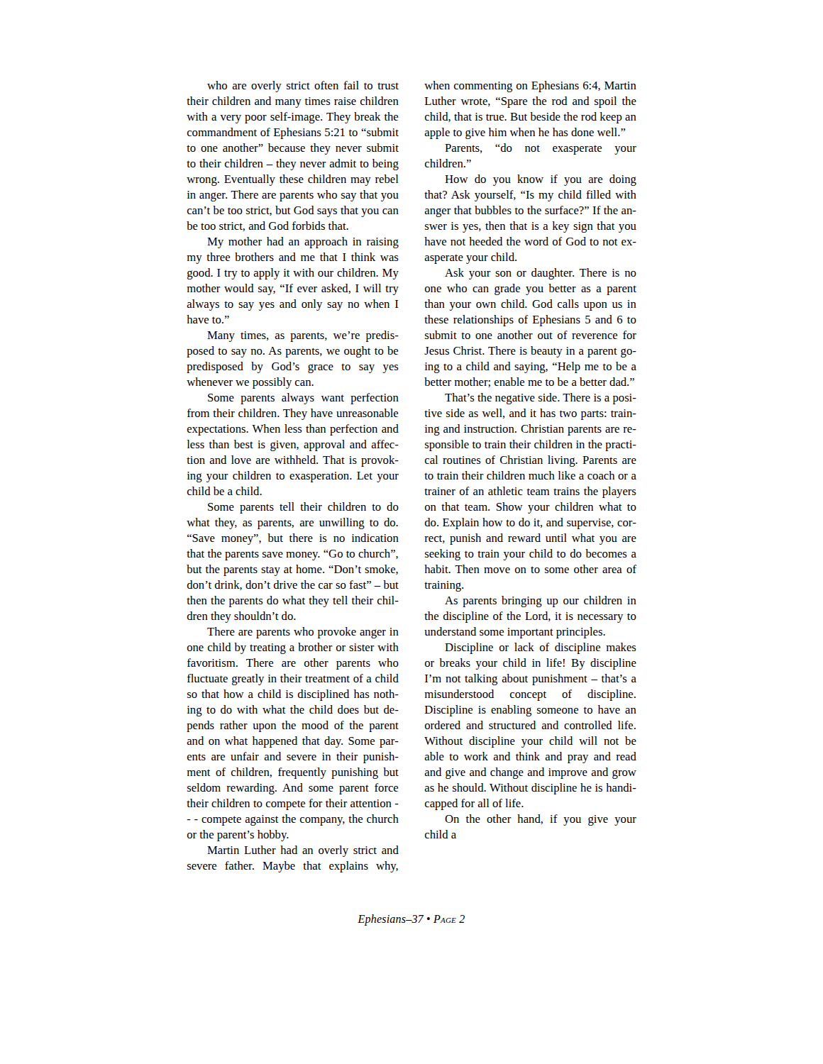who are overly strict often fail to trust their children and many times raise children with a very poor self-image. They break the commandment of Ephesians 5:21 to “submit to one another” because they never submit to their children – they never admit to being wrong. Eventually these children may rebel in anger. There are parents who say that you can’t be too strict, but God says that you can be too strict, and God forbids that.
My mother had an approach in raising my three brothers and me that I think was good. I try to apply it with our children. My mother would say, “If ever asked, I will try always to say yes and only say no when I have to.”
Many times, as parents, we’re predisposed to say no. As parents, we ought to be predisposed by God’s grace to say yes whenever we possibly can.
Some parents always want perfection from their children. They have unreasonable expectations. When less than perfection and less than best is given, approval and affection and love are withheld. That is provoking your children to exasperation. Let your child be a child.
Some parents tell their children to do what they, as parents, are unwilling to do. “Save money”, but there is no indication that the parents save money. “Go to church”, but the parents stay at home. “Don’t smoke, don’t drink, don’t drive the car so fast” – but then the parents do what they tell their children they shouldn’t do.
There are parents who provoke anger in one child by treating a brother or sister with favoritism. There are other parents who fluctuate greatly in their treatment of a child so that how a child is disciplined has nothing to do with what the child does but depends rather upon the mood of the parent and on what happened that day. Some parents are unfair and severe in their punishment of children, frequently punishing but seldom rewarding. And some parent force their children to compete for their attention - - - compete against the company, the church or the parent’s hobby.
Martin Luther had an overly strict and severe father. Maybe that explains why, when commenting on Ephesians 6:4, Martin Luther wrote, “Spare the rod and spoil the child, that is true. But beside the rod keep an apple to give him when he has done well.”
Parents, “do not exasperate your children.”
How do you know if you are doing that? Ask yourself, “Is my child filled with anger that bubbles to the surface?” If the answer is yes, then that is a key sign that you have not heeded the word of God to not exasperate your child.
Ask your son or daughter. There is no one who can grade you better as a parent than your own child. God calls upon us in these relationships of Ephesians 5 and 6 to submit to one another out of reverence for Jesus Christ. There is beauty in a parent going to a child and saying, “Help me to be a better mother; enable me to be a better dad.”
That’s the negative side. There is a positive side as well, and it has two parts: training and instruction. Christian parents are responsible to train their children in the practical routines of Christian living. Parents are to train their children much like a coach or a trainer of an athletic team trains the players on that team. Show your children what to do. Explain how to do it, and supervise, correct, punish and reward until what you are seeking to train your child to do becomes a habit. Then move on to some other area of training.
As parents bringing up our children in the discipline of the Lord, it is necessary to understand some important principles.
Discipline or lack of discipline makes or breaks your child in life! By discipline I’m not talking about punishment – that’s a misunderstood concept of discipline. Discipline is enabling someone to have an ordered and structured and controlled life. Without discipline your child will not be able to work and think and pray and read and give and change and improve and grow as he should. Without discipline he is handicapped for all of life.
On the other hand, if you give your child a
Ephesians–37 • Page 2